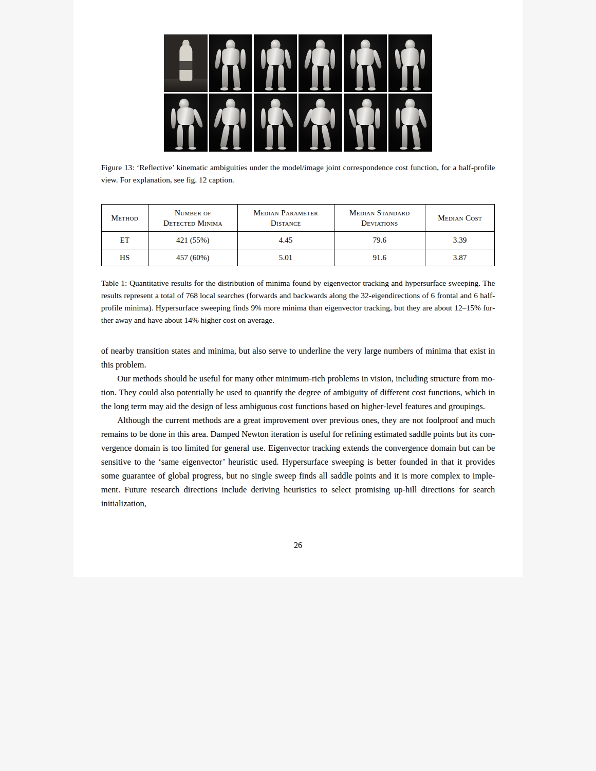Figure 13: ‘Reflective’ kinematic ambiguities under the model/image joint correspondence cost function, for a half-profile view. For explanation, see fig. 12 caption.
| Method | Number of Detected Minima | Median Parameter Distance | Median Standard Deviations | Median Cost |
| --- | --- | --- | --- | --- |
| ET | 421 (55%) | 4.45 | 79.6 | 3.39 |
| HS | 457 (60%) | 5.01 | 91.6 | 3.87 |
Table 1: Quantitative results for the distribution of minima found by eigenvector tracking and hypersurface sweeping. The results represent a total of 768 local searches (forwards and backwards along the 32-eigendirections of 6 frontal and 6 half-profile minima). Hypersurface sweeping finds 9% more minima than eigenvector tracking, but they are about 12–15% further away and have about 14% higher cost on average.
of nearby transition states and minima, but also serve to underline the very large numbers of minima that exist in this problem.
Our methods should be useful for many other minimum-rich problems in vision, including structure from motion. They could also potentially be used to quantify the degree of ambiguity of different cost functions, which in the long term may aid the design of less ambiguous cost functions based on higher-level features and groupings.
Although the current methods are a great improvement over previous ones, they are not foolproof and much remains to be done in this area. Damped Newton iteration is useful for refining estimated saddle points but its convergence domain is too limited for general use. Eigenvector tracking extends the convergence domain but can be sensitive to the ‘same eigenvector’ heuristic used. Hypersurface sweeping is better founded in that it provides some guarantee of global progress, but no single sweep finds all saddle points and it is more complex to implement. Future research directions include deriving heuristics to select promising up-hill directions for search initialization,
26